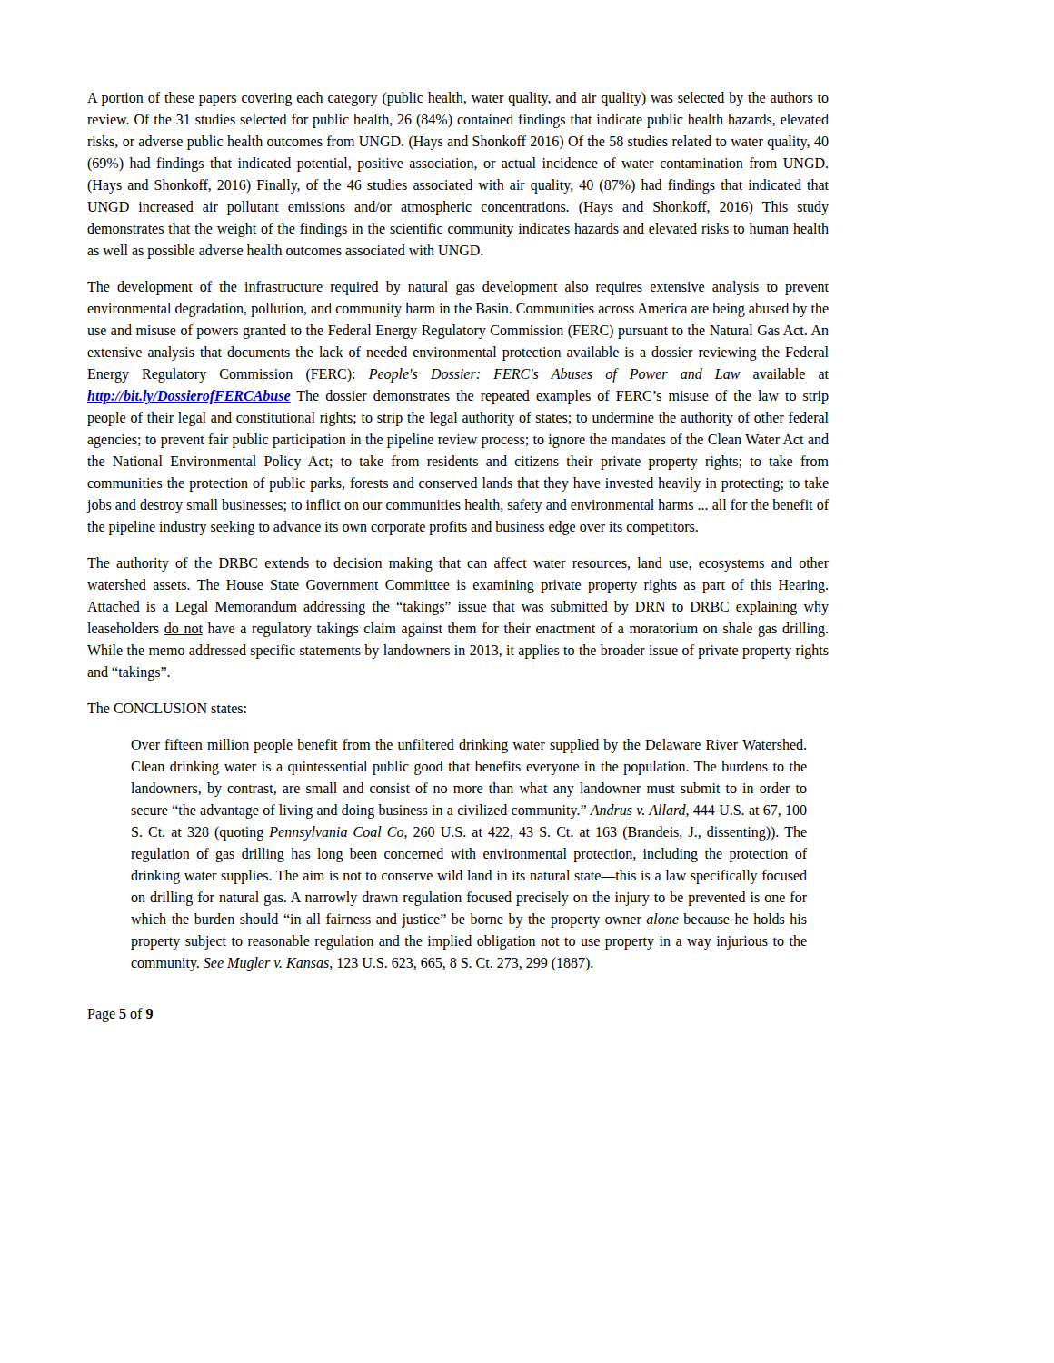A portion of these papers covering each category (public health, water quality, and air quality) was selected by the authors to review. Of the 31 studies selected for public health, 26 (84%) contained findings that indicate public health hazards, elevated risks, or adverse public health outcomes from UNGD. (Hays and Shonkoff 2016) Of the 58 studies related to water quality, 40 (69%) had findings that indicated potential, positive association, or actual incidence of water contamination from UNGD. (Hays and Shonkoff, 2016) Finally, of the 46 studies associated with air quality, 40 (87%) had findings that indicated that UNGD increased air pollutant emissions and/or atmospheric concentrations. (Hays and Shonkoff, 2016) This study demonstrates that the weight of the findings in the scientific community indicates hazards and elevated risks to human health as well as possible adverse health outcomes associated with UNGD.
The development of the infrastructure required by natural gas development also requires extensive analysis to prevent environmental degradation, pollution, and community harm in the Basin. Communities across America are being abused by the use and misuse of powers granted to the Federal Energy Regulatory Commission (FERC) pursuant to the Natural Gas Act. An extensive analysis that documents the lack of needed environmental protection available is a dossier reviewing the Federal Energy Regulatory Commission (FERC): People's Dossier: FERC's Abuses of Power and Law available at http://bit.ly/DossierofFERCAbuse The dossier demonstrates the repeated examples of FERC’s misuse of the law to strip people of their legal and constitutional rights; to strip the legal authority of states; to undermine the authority of other federal agencies; to prevent fair public participation in the pipeline review process; to ignore the mandates of the Clean Water Act and the National Environmental Policy Act; to take from residents and citizens their private property rights; to take from communities the protection of public parks, forests and conserved lands that they have invested heavily in protecting; to take jobs and destroy small businesses; to inflict on our communities health, safety and environmental harms ... all for the benefit of the pipeline industry seeking to advance its own corporate profits and business edge over its competitors.
The authority of the DRBC extends to decision making that can affect water resources, land use, ecosystems and other watershed assets. The House State Government Committee is examining private property rights as part of this Hearing. Attached is a Legal Memorandum addressing the “takings” issue that was submitted by DRN to DRBC explaining why leaseholders do not have a regulatory takings claim against them for their enactment of a moratorium on shale gas drilling. While the memo addressed specific statements by landowners in 2013, it applies to the broader issue of private property rights and “takings”.
The CONCLUSION states:
Over fifteen million people benefit from the unfiltered drinking water supplied by the Delaware River Watershed. Clean drinking water is a quintessential public good that benefits everyone in the population. The burdens to the landowners, by contrast, are small and consist of no more than what any landowner must submit to in order to secure “the advantage of living and doing business in a civilized community.” Andrus v. Allard, 444 U.S. at 67, 100 S. Ct. at 328 (quoting Pennsylvania Coal Co, 260 U.S. at 422, 43 S. Ct. at 163 (Brandeis, J., dissenting)). The regulation of gas drilling has long been concerned with environmental protection, including the protection of drinking water supplies. The aim is not to conserve wild land in its natural state—this is a law specifically focused on drilling for natural gas. A narrowly drawn regulation focused precisely on the injury to be prevented is one for which the burden should “in all fairness and justice” be borne by the property owner alone because he holds his property subject to reasonable regulation and the implied obligation not to use property in a way injurious to the community. See Mugler v. Kansas, 123 U.S. 623, 665, 8 S. Ct. 273, 299 (1887).
Page 5 of 9